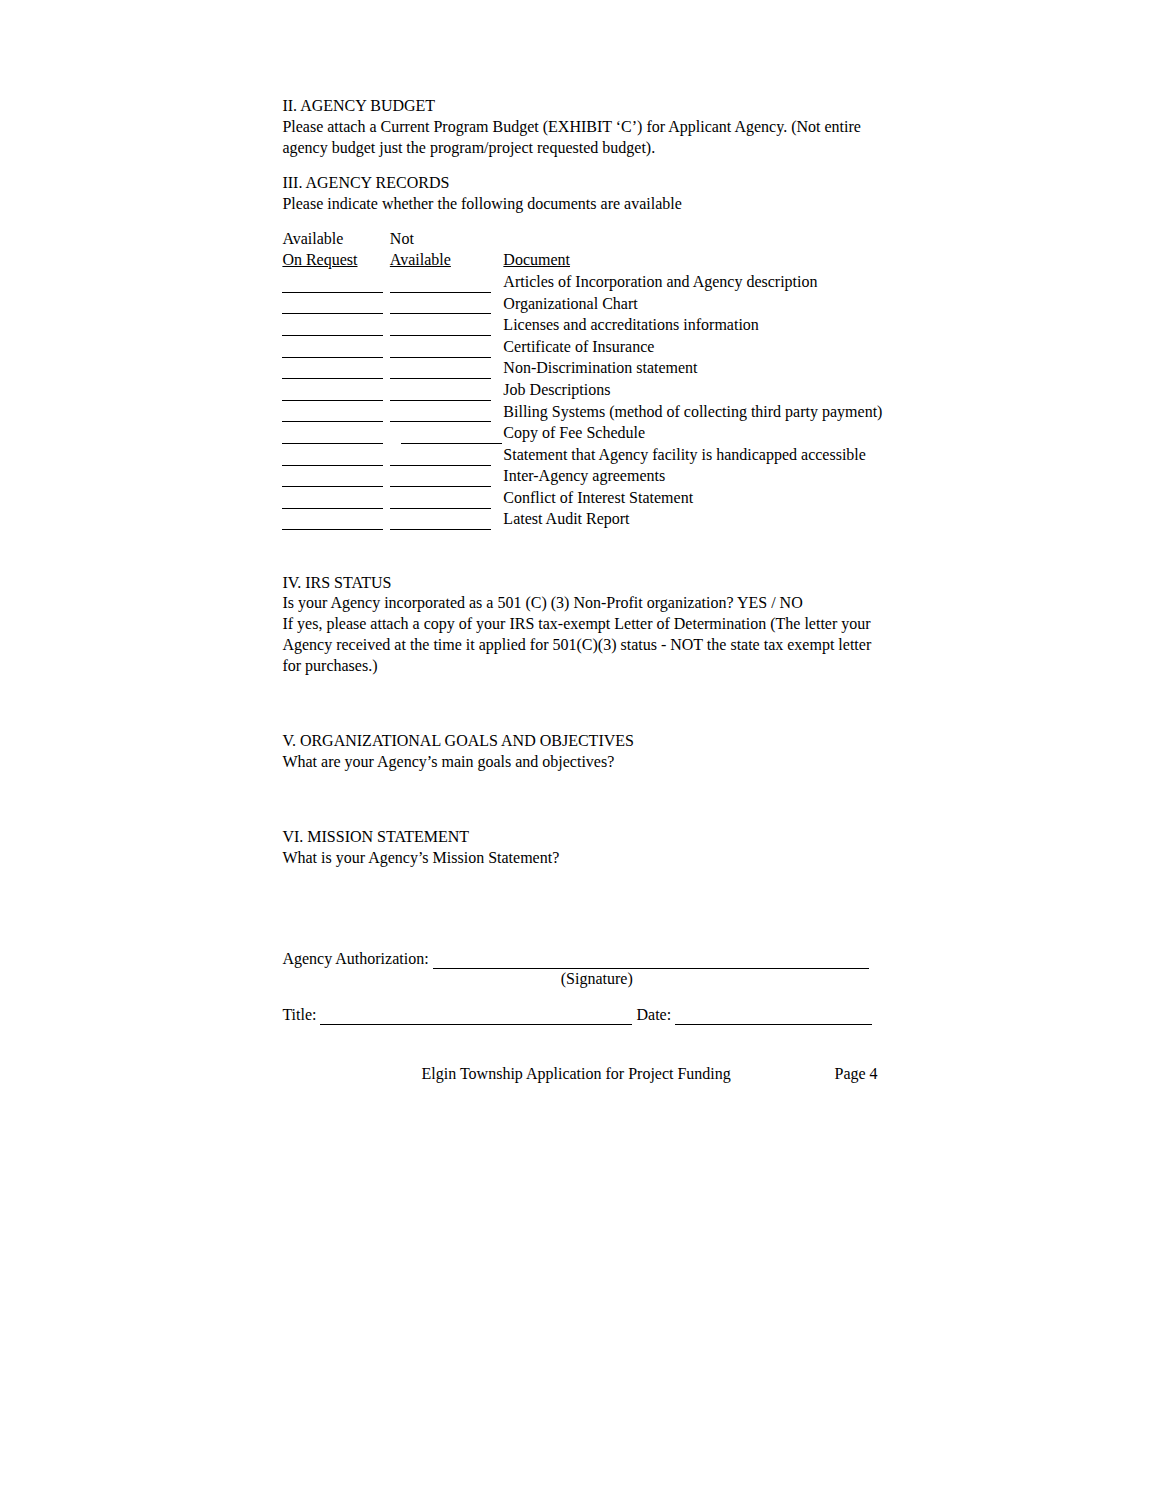II. AGENCY BUDGET
Please attach a Current Program Budget (EXHIBIT ‘C’) for Applicant Agency. (Not entire agency budget just the program/project requested budget).
III. AGENCY RECORDS
Please indicate whether the following documents are available
| Available | Not | |
| On Request | Available | Document |
| | | Articles of Incorporation and Agency description |
| | | Organizational Chart |
| | | Licenses and accreditations information |
| | | Certificate of Insurance |
| | | Non-Discrimination statement |
| | | Job Descriptions |
| | | Billing Systems (method of collecting third party payment) |
| | | Copy of Fee Schedule |
| | | Statement that Agency facility is handicapped accessible |
| | | Inter-Agency agreements |
| | | Conflict of Interest Statement |
| | | Latest Audit Report |
IV. IRS STATUS
Is your Agency incorporated as a 501 (C) (3) Non-Profit organization? YES / NO
If yes, please attach a copy of your IRS tax-exempt Letter of Determination (The letter your Agency received at the time it applied for 501(C)(3) status - NOT the state tax exempt letter for purchases.)
V. ORGANIZATIONAL GOALS AND OBJECTIVES
What are your Agency’s main goals and objectives?
VI. MISSION STATEMENT
What is your Agency’s Mission Statement?
Agency Authorization:
(Signature)
Title: Date:
Elgin Township Application for Project Funding Page 4